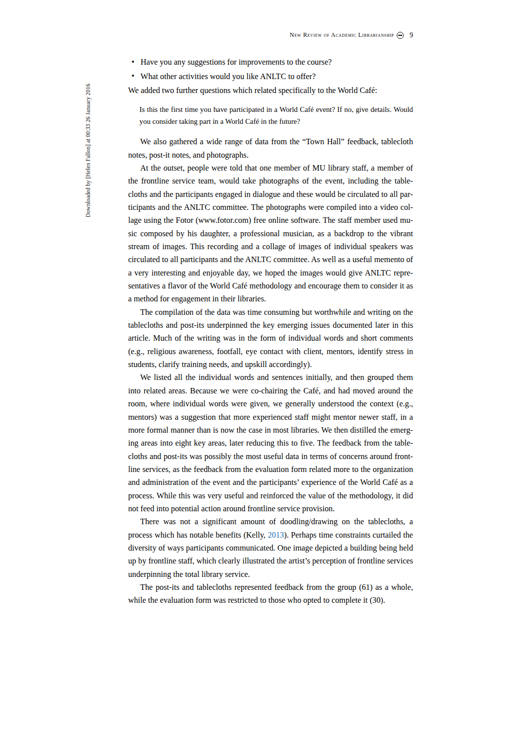New Review of Academic Librarianship 9
Downloaded by [Helen Fallon] at 00:33 26 January 2016
Have you any suggestions for improvements to the course?
What other activities would you like ANLTC to offer?
We added two further questions which related specifically to the World Café:
Is this the first time you have participated in a World Café event? If no, give details. Would you consider taking part in a World Café in the future?
We also gathered a wide range of data from the “Town Hall” feedback, tablecloth notes, post-it notes, and photographs.
At the outset, people were told that one member of MU library staff, a member of the frontline service team, would take photographs of the event, including the tablecloths and the participants engaged in dialogue and these would be circulated to all participants and the ANLTC committee. The photographs were compiled into a video collage using the Fotor (www.fotor.com) free online software. The staff member used music composed by his daughter, a professional musician, as a backdrop to the vibrant stream of images. This recording and a collage of images of individual speakers was circulated to all participants and the ANLTC committee. As well as a useful memento of a very interesting and enjoyable day, we hoped the images would give ANLTC representatives a flavor of the World Café methodology and encourage them to consider it as a method for engagement in their libraries.
The compilation of the data was time consuming but worthwhile and writing on the tablecloths and post-its underpinned the key emerging issues documented later in this article. Much of the writing was in the form of individual words and short comments (e.g., religious awareness, footfall, eye contact with client, mentors, identify stress in students, clarify training needs, and upskill accordingly).
We listed all the individual words and sentences initially, and then grouped them into related areas. Because we were co-chairing the Café, and had moved around the room, where individual words were given, we generally understood the context (e.g., mentors) was a suggestion that more experienced staff might mentor newer staff, in a more formal manner than is now the case in most libraries. We then distilled the emerging areas into eight key areas, later reducing this to five. The feedback from the tablecloths and post-its was possibly the most useful data in terms of concerns around frontline services, as the feedback from the evaluation form related more to the organization and administration of the event and the participants’ experience of the World Café as a process. While this was very useful and reinforced the value of the methodology, it did not feed into potential action around frontline service provision.
There was not a significant amount of doodling/drawing on the tablecloths, a process which has notable benefits (Kelly, 2013). Perhaps time constraints curtailed the diversity of ways participants communicated. One image depicted a building being held up by frontline staff, which clearly illustrated the artist’s perception of frontline services underpinning the total library service.
The post-its and tablecloths represented feedback from the group (61) as a whole, while the evaluation form was restricted to those who opted to complete it (30).